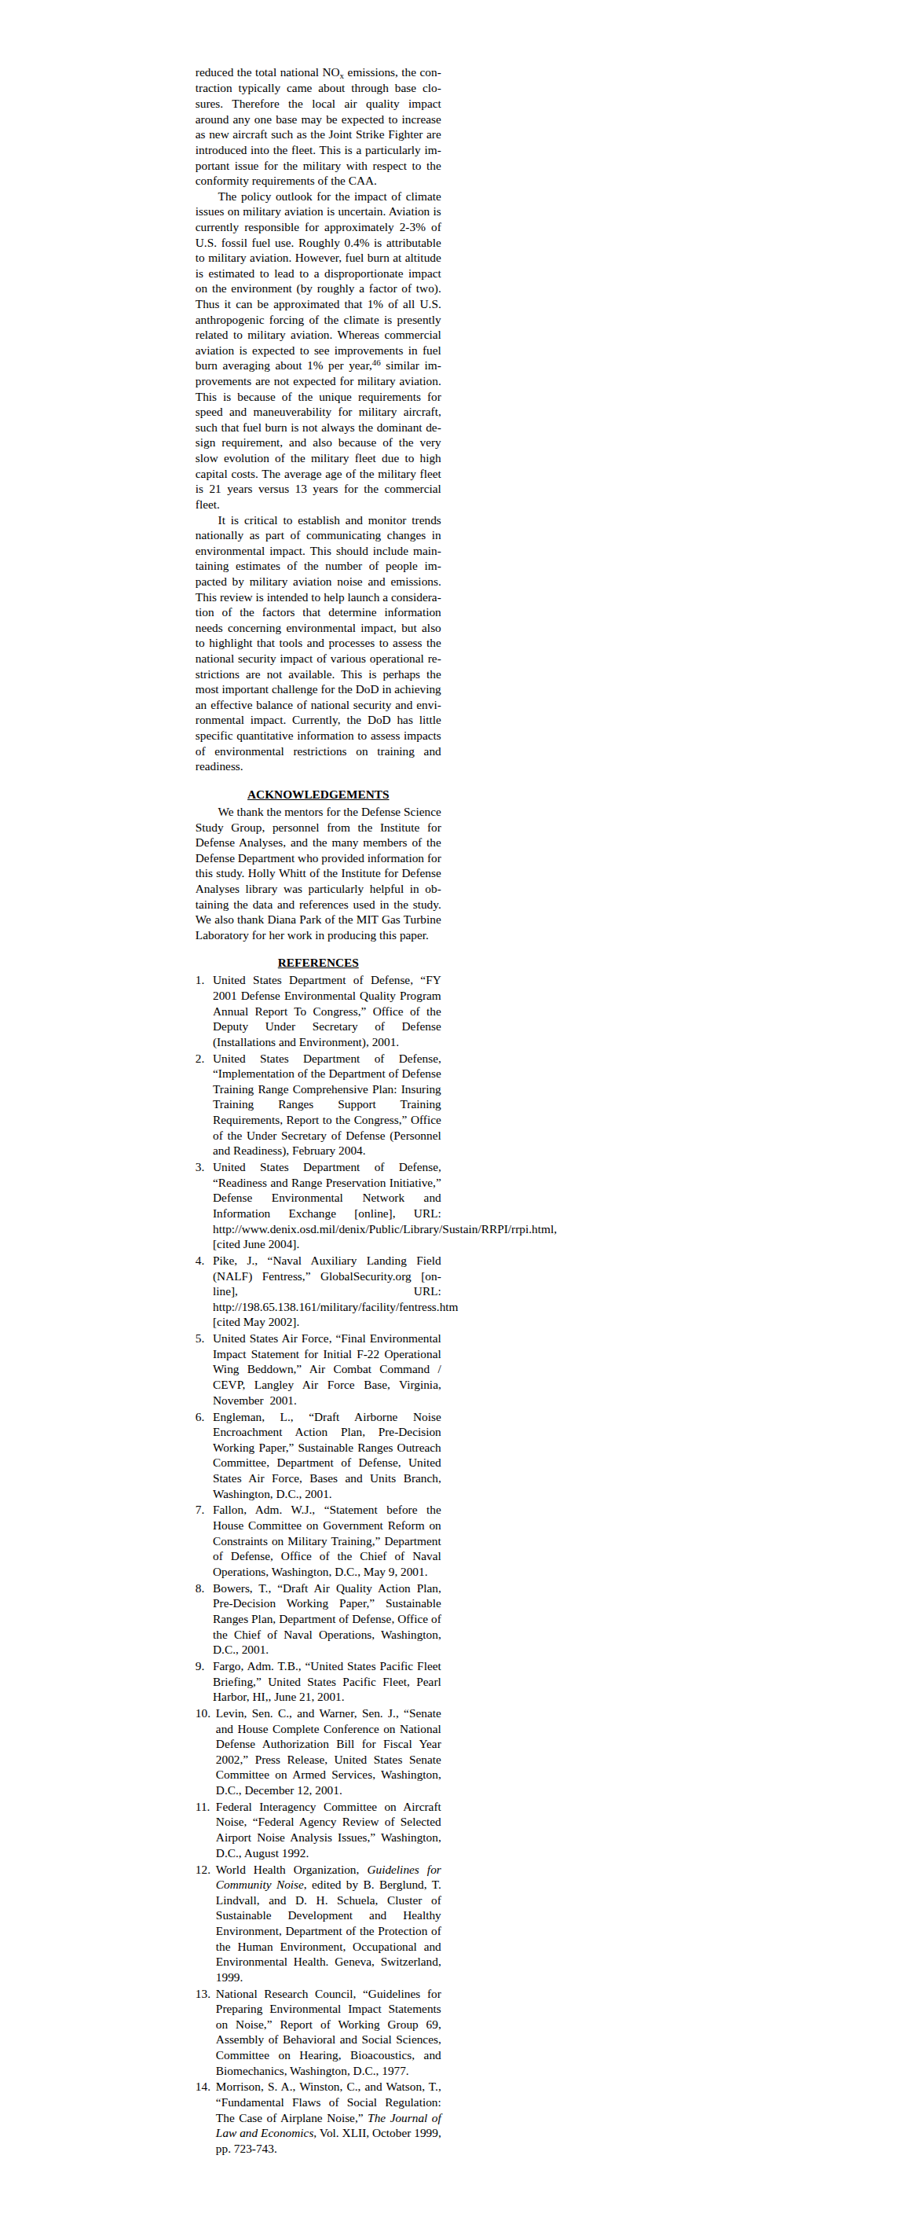reduced the total national NOx emissions, the contraction typically came about through base closures. Therefore the local air quality impact around any one base may be expected to increase as new aircraft such as the Joint Strike Fighter are introduced into the fleet. This is a particularly important issue for the military with respect to the conformity requirements of the CAA.
The policy outlook for the impact of climate issues on military aviation is uncertain. Aviation is currently responsible for approximately 2-3% of U.S. fossil fuel use. Roughly 0.4% is attributable to military aviation. However, fuel burn at altitude is estimated to lead to a disproportionate impact on the environment (by roughly a factor of two). Thus it can be approximated that 1% of all U.S. anthropogenic forcing of the climate is presently related to military aviation. Whereas commercial aviation is expected to see improvements in fuel burn averaging about 1% per year,46 similar improvements are not expected for military aviation. This is because of the unique requirements for speed and maneuverability for military aircraft, such that fuel burn is not always the dominant design requirement, and also because of the very slow evolution of the military fleet due to high capital costs. The average age of the military fleet is 21 years versus 13 years for the commercial fleet.
It is critical to establish and monitor trends nationally as part of communicating changes in environmental impact. This should include maintaining estimates of the number of people impacted by military aviation noise and emissions. This review is intended to help launch a consideration of the factors that determine information needs concerning environmental impact, but also to highlight that tools and processes to assess the national security impact of various operational restrictions are not available. This is perhaps the most important challenge for the DoD in achieving an effective balance of national security and environmental impact. Currently, the DoD has little specific quantitative information to assess impacts of environmental restrictions on training and readiness.
ACKNOWLEDGEMENTS
We thank the mentors for the Defense Science Study Group, personnel from the Institute for Defense Analyses, and the many members of the Defense Department who provided information for this study. Holly Whitt of the Institute for Defense Analyses library was particularly helpful in obtaining the data and references used in the study. We also thank Diana Park of the MIT Gas Turbine Laboratory for her work in producing this paper.
REFERENCES
United States Department of Defense, “FY 2001 Defense Environmental Quality Program Annual Report To Congress,” Office of the Deputy Under Secretary of Defense (Installations and Environment), 2001.
United States Department of Defense, “Implementation of the Department of Defense Training Range Comprehensive Plan: Insuring Training Ranges Support Training Requirements, Report to the Congress,” Office of the Under Secretary of Defense (Personnel and Readiness), February 2004.
United States Department of Defense, “Readiness and Range Preservation Initiative,” Defense Environmental Network and Information Exchange [online], URL: http://www.denix.osd.mil/denix/Public/Library/Sustain/RRPI/rrpi.html, [cited June 2004].
Pike, J., “Naval Auxiliary Landing Field (NALF) Fentress,” GlobalSecurity.org [online], URL: http://198.65.138.161/military/facility/fentress.htm [cited May 2002].
United States Air Force, “Final Environmental Impact Statement for Initial F-22 Operational Wing Beddown,” Air Combat Command / CEVP, Langley Air Force Base, Virginia, November 2001.
Engleman, L., “Draft Airborne Noise Encroachment Action Plan, Pre-Decision Working Paper,” Sustainable Ranges Outreach Committee, Department of Defense, United States Air Force, Bases and Units Branch, Washington, D.C., 2001.
Fallon, Adm. W.J., “Statement before the House Committee on Government Reform on Constraints on Military Training,” Department of Defense, Office of the Chief of Naval Operations, Washington, D.C., May 9, 2001.
Bowers, T., “Draft Air Quality Action Plan, Pre-Decision Working Paper,” Sustainable Ranges Plan, Department of Defense, Office of the Chief of Naval Operations, Washington, D.C., 2001.
Fargo, Adm. T.B., “United States Pacific Fleet Briefing,” United States Pacific Fleet, Pearl Harbor, HI,, June 21, 2001.
Levin, Sen. C., and Warner, Sen. J., “Senate and House Complete Conference on National Defense Authorization Bill for Fiscal Year 2002,” Press Release, United States Senate Committee on Armed Services, Washington, D.C., December 12, 2001.
Federal Interagency Committee on Aircraft Noise, “Federal Agency Review of Selected Airport Noise Analysis Issues,” Washington, D.C., August 1992.
World Health Organization, Guidelines for Community Noise, edited by B. Berglund, T. Lindvall, and D. H. Schuela, Cluster of Sustainable Development and Healthy Environment, Department of the Protection of the Human Environment, Occupational and Environmental Health. Geneva, Switzerland, 1999.
National Research Council, “Guidelines for Preparing Environmental Impact Statements on Noise,” Report of Working Group 69, Assembly of Behavioral and Social Sciences, Committee on Hearing, Bioacoustics, and Biomechanics, Washington, D.C., 1977.
Morrison, S. A., Winston, C., and Watson, T., “Fundamental Flaws of Social Regulation: The Case of Airplane Noise,” The Journal of Law and Economics, Vol. XLII, October 1999, pp. 723-743.